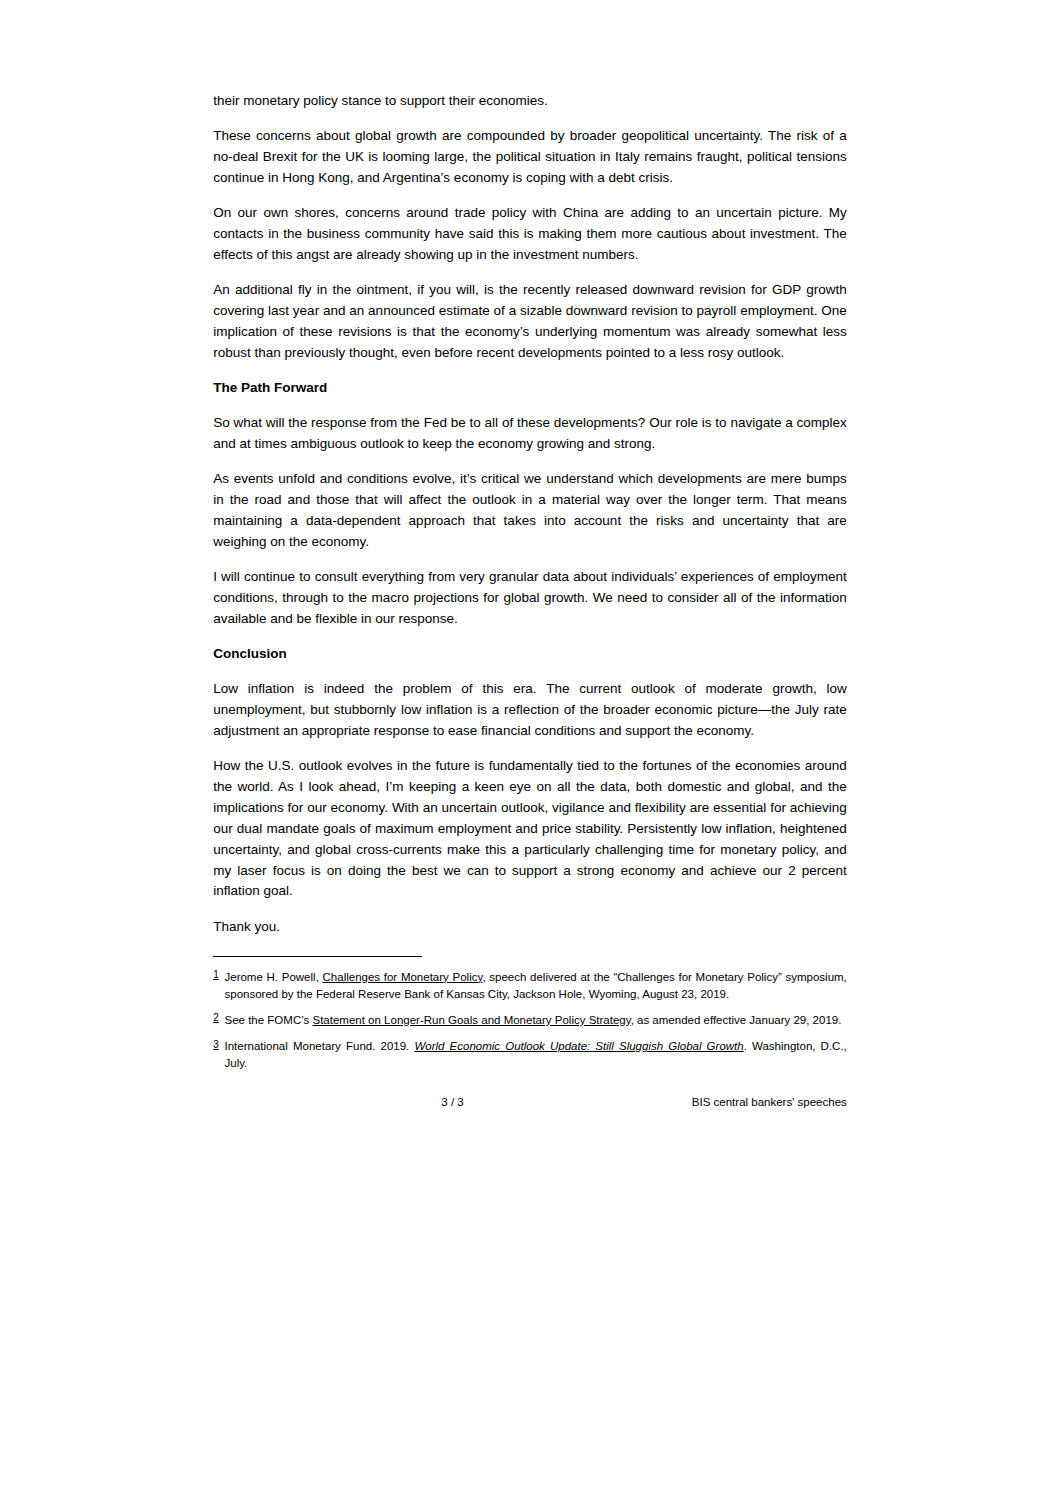their monetary policy stance to support their economies.
These concerns about global growth are compounded by broader geopolitical uncertainty. The risk of a no-deal Brexit for the UK is looming large, the political situation in Italy remains fraught, political tensions continue in Hong Kong, and Argentina’s economy is coping with a debt crisis.
On our own shores, concerns around trade policy with China are adding to an uncertain picture. My contacts in the business community have said this is making them more cautious about investment. The effects of this angst are already showing up in the investment numbers.
An additional fly in the ointment, if you will, is the recently released downward revision for GDP growth covering last year and an announced estimate of a sizable downward revision to payroll employment. One implication of these revisions is that the economy’s underlying momentum was already somewhat less robust than previously thought, even before recent developments pointed to a less rosy outlook.
The Path Forward
So what will the response from the Fed be to all of these developments? Our role is to navigate a complex and at times ambiguous outlook to keep the economy growing and strong.
As events unfold and conditions evolve, it’s critical we understand which developments are mere bumps in the road and those that will affect the outlook in a material way over the longer term. That means maintaining a data-dependent approach that takes into account the risks and uncertainty that are weighing on the economy.
I will continue to consult everything from very granular data about individuals’ experiences of employment conditions, through to the macro projections for global growth. We need to consider all of the information available and be flexible in our response.
Conclusion
Low inflation is indeed the problem of this era. The current outlook of moderate growth, low unemployment, but stubbornly low inflation is a reflection of the broader economic picture—the July rate adjustment an appropriate response to ease financial conditions and support the economy.
How the U.S. outlook evolves in the future is fundamentally tied to the fortunes of the economies around the world. As I look ahead, I’m keeping a keen eye on all the data, both domestic and global, and the implications for our economy. With an uncertain outlook, vigilance and flexibility are essential for achieving our dual mandate goals of maximum employment and price stability. Persistently low inflation, heightened uncertainty, and global cross-currents make this a particularly challenging time for monetary policy, and my laser focus is on doing the best we can to support a strong economy and achieve our 2 percent inflation goal.
Thank you.
1 Jerome H. Powell, Challenges for Monetary Policy, speech delivered at the “Challenges for Monetary Policy” symposium, sponsored by the Federal Reserve Bank of Kansas City, Jackson Hole, Wyoming, August 23, 2019.
2 See the FOMC’s Statement on Longer-Run Goals and Monetary Policy Strategy, as amended effective January 29, 2019.
3 International Monetary Fund. 2019. World Economic Outlook Update: Still Sluggish Global Growth. Washington, D.C., July.
3 / 3
BIS central bankers' speeches